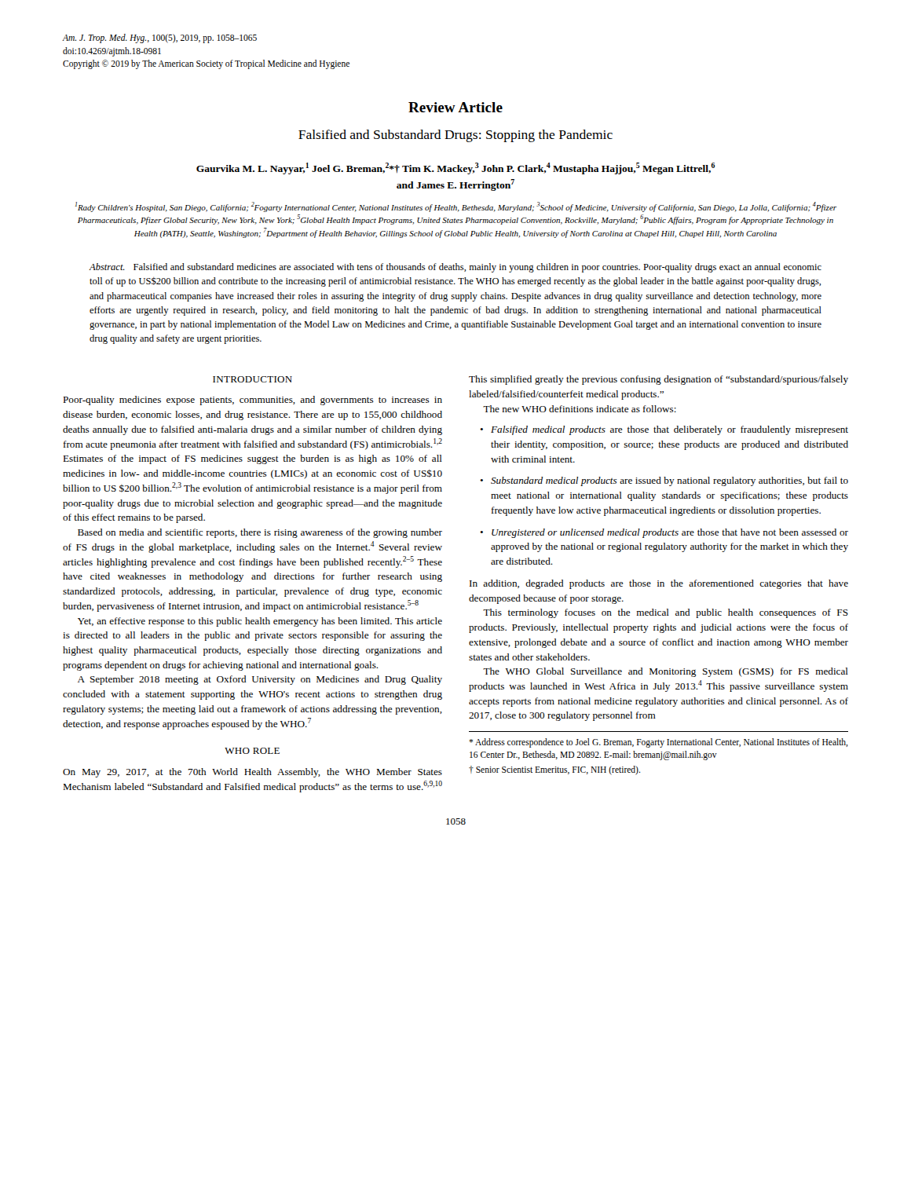Am. J. Trop. Med. Hyg., 100(5), 2019, pp. 1058–1065
doi:10.4269/ajtmh.18-0981
Copyright © 2019 by The American Society of Tropical Medicine and Hygiene
Review Article
Falsified and Substandard Drugs: Stopping the Pandemic
Gaurvika M. L. Nayyar,1 Joel G. Breman,2*† Tim K. Mackey,3 John P. Clark,4 Mustapha Hajjou,5 Megan Littrell,6
and James E. Herrington7
1Rady Children's Hospital, San Diego, California; 2Fogarty International Center, National Institutes of Health, Bethesda, Maryland; 3School of Medicine, University of California, San Diego, La Jolla, California; 4Pfizer Pharmaceuticals, Pfizer Global Security, New York, New York; 5Global Health Impact Programs, United States Pharmacopeial Convention, Rockville, Maryland; 6Public Affairs, Program for Appropriate Technology in Health (PATH), Seattle, Washington; 7Department of Health Behavior, Gillings School of Global Public Health, University of North Carolina at Chapel Hill, Chapel Hill, North Carolina
Abstract. Falsified and substandard medicines are associated with tens of thousands of deaths, mainly in young children in poor countries. Poor-quality drugs exact an annual economic toll of up to US$200 billion and contribute to the increasing peril of antimicrobial resistance. The WHO has emerged recently as the global leader in the battle against poor-quality drugs, and pharmaceutical companies have increased their roles in assuring the integrity of drug supply chains. Despite advances in drug quality surveillance and detection technology, more efforts are urgently required in research, policy, and field monitoring to halt the pandemic of bad drugs. In addition to strengthening international and national pharmaceutical governance, in part by national implementation of the Model Law on Medicines and Crime, a quantifiable Sustainable Development Goal target and an international convention to insure drug quality and safety are urgent priorities.
INTRODUCTION
Poor-quality medicines expose patients, communities, and governments to increases in disease burden, economic losses, and drug resistance. There are up to 155,000 childhood deaths annually due to falsified anti-malaria drugs and a similar number of children dying from acute pneumonia after treatment with falsified and substandard (FS) antimicrobials.1,2 Estimates of the impact of FS medicines suggest the burden is as high as 10% of all medicines in low- and middle-income countries (LMICs) at an economic cost of US$10 billion to US $200 billion.2,3 The evolution of antimicrobial resistance is a major peril from poor-quality drugs due to microbial selection and geographic spread—and the magnitude of this effect remains to be parsed.
Based on media and scientific reports, there is rising awareness of the growing number of FS drugs in the global marketplace, including sales on the Internet.4 Several review articles highlighting prevalence and cost findings have been published recently.2–5 These have cited weaknesses in methodology and directions for further research using standardized protocols, addressing, in particular, prevalence of drug type, economic burden, pervasiveness of Internet intrusion, and impact on antimicrobial resistance.5–8
Yet, an effective response to this public health emergency has been limited. This article is directed to all leaders in the public and private sectors responsible for assuring the highest quality pharmaceutical products, especially those directing organizations and programs dependent on drugs for achieving national and international goals.
A September 2018 meeting at Oxford University on Medicines and Drug Quality concluded with a statement supporting the WHO's recent actions to strengthen drug regulatory systems; the meeting laid out a framework of actions addressing the prevention, detection, and response approaches espoused by the WHO.7
WHO ROLE
On May 29, 2017, at the 70th World Health Assembly, the WHO Member States Mechanism labeled “Substandard and Falsified medical products” as the terms to use.6,9,10 This simplified greatly the previous confusing designation of “substandard/spurious/falsely labeled/falsified/counterfeit medical products.”
The new WHO definitions indicate as follows:
Falsified medical products are those that deliberately or fraudulently misrepresent their identity, composition, or source; these products are produced and distributed with criminal intent.
Substandard medical products are issued by national regulatory authorities, but fail to meet national or international quality standards or specifications; these products frequently have low active pharmaceutical ingredients or dissolution properties.
Unregistered or unlicensed medical products are those that have not been assessed or approved by the national or regional regulatory authority for the market in which they are distributed.
In addition, degraded products are those in the aforementioned categories that have decomposed because of poor storage.
This terminology focuses on the medical and public health consequences of FS products. Previously, intellectual property rights and judicial actions were the focus of extensive, prolonged debate and a source of conflict and inaction among WHO member states and other stakeholders.
The WHO Global Surveillance and Monitoring System (GSMS) for FS medical products was launched in West Africa in July 2013.4 This passive surveillance system accepts reports from national medicine regulatory authorities and clinical personnel. As of 2017, close to 300 regulatory personnel from
* Address correspondence to Joel G. Breman, Fogarty International Center, National Institutes of Health, 16 Center Dr., Bethesda, MD 20892. E-mail: bremanj@mail.nih.gov
† Senior Scientist Emeritus, FIC, NIH (retired).
1058